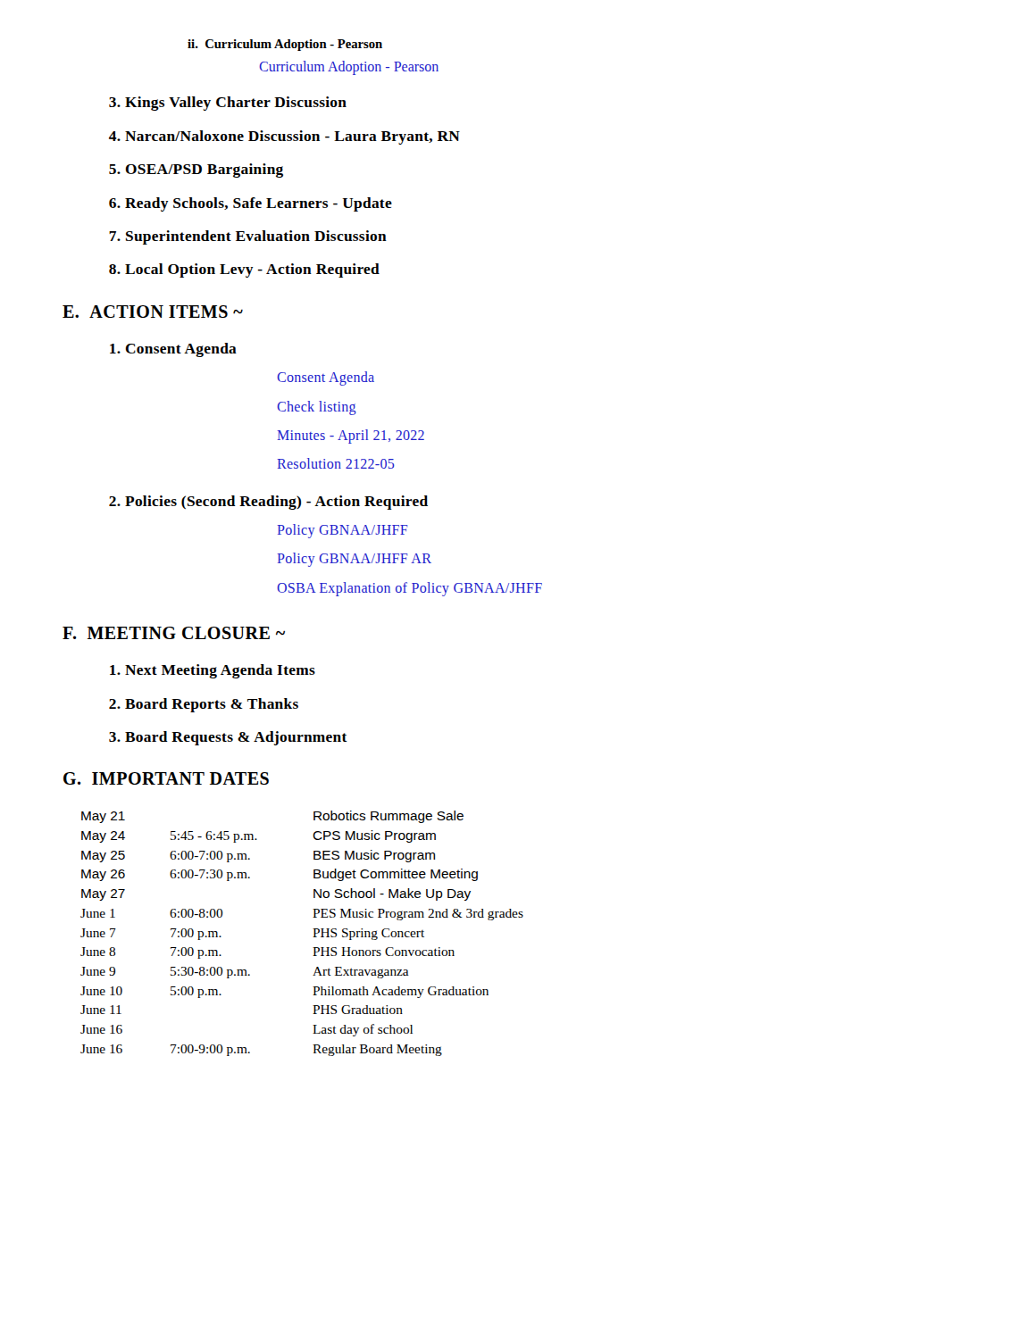ii. Curriculum Adoption - Pearson
Curriculum Adoption - Pearson
Kings Valley Charter Discussion
Narcan/Naloxone Discussion - Laura Bryant, RN
OSEA/PSD Bargaining
Ready Schools, Safe Learners - Update
Superintendent Evaluation Discussion
Local Option Levy - Action Required
E. ACTION ITEMS ~
Consent Agenda
Consent Agenda
Check listing
Minutes - April 21, 2022
Resolution 2122-05
Policies (Second Reading) - Action Required
Policy GBNAA/JHFF
Policy GBNAA/JHFF AR
OSBA Explanation of Policy GBNAA/JHFF
F. MEETING CLOSURE ~
Next Meeting Agenda Items
Board Reports & Thanks
Board Requests & Adjournment
G. IMPORTANT DATES
| May 21 | | Robotics Rummage Sale |
| May 24 | 5:45 - 6:45 p.m. | CPS Music Program |
| May 25 | 6:00-7:00 p.m. | BES Music Program |
| May 26 | 6:00-7:30 p.m. | Budget Committee Meeting |
| May 27 | | No School - Make Up Day |
| June 1 | 6:00-8:00 | PES Music Program 2nd & 3rd grades |
| June 7 | 7:00 p.m. | PHS Spring Concert |
| June 8 | 7:00 p.m. | PHS Honors Convocation |
| June 9 | 5:30-8:00 p.m. | Art Extravaganza |
| June 10 | 5:00 p.m. | Philomath Academy Graduation |
| June 11 | | PHS Graduation |
| June 16 | | Last day of school |
| June 16 | 7:00-9:00 p.m. | Regular Board Meeting |